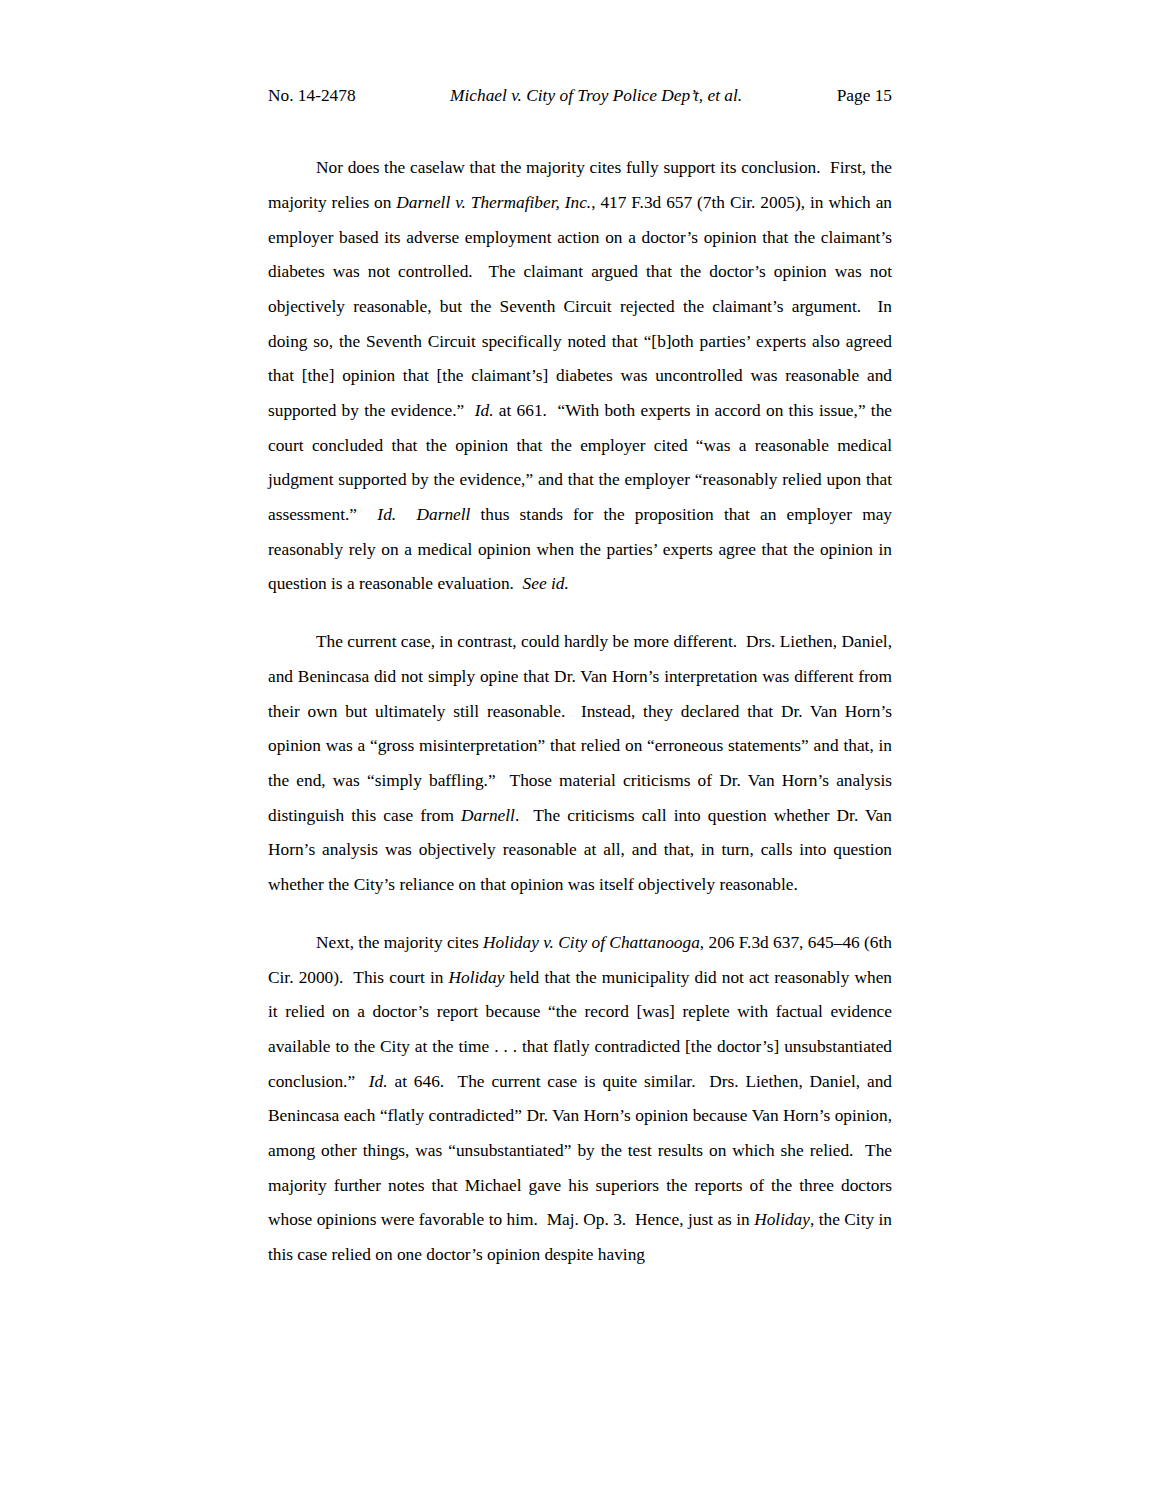No. 14-2478 Michael v. City of Troy Police Dep’t, et al. Page 15
Nor does the caselaw that the majority cites fully support its conclusion. First, the majority relies on Darnell v. Thermafiber, Inc., 417 F.3d 657 (7th Cir. 2005), in which an employer based its adverse employment action on a doctor’s opinion that the claimant’s diabetes was not controlled. The claimant argued that the doctor’s opinion was not objectively reasonable, but the Seventh Circuit rejected the claimant’s argument. In doing so, the Seventh Circuit specifically noted that “[b]oth parties’ experts also agreed that [the] opinion that [the claimant’s] diabetes was uncontrolled was reasonable and supported by the evidence.” Id. at 661. “With both experts in accord on this issue,” the court concluded that the opinion that the employer cited “was a reasonable medical judgment supported by the evidence,” and that the employer “reasonably relied upon that assessment.” Id. Darnell thus stands for the proposition that an employer may reasonably rely on a medical opinion when the parties’ experts agree that the opinion in question is a reasonable evaluation. See id.
The current case, in contrast, could hardly be more different. Drs. Liethen, Daniel, and Benincasa did not simply opine that Dr. Van Horn’s interpretation was different from their own but ultimately still reasonable. Instead, they declared that Dr. Van Horn’s opinion was a “gross misinterpretation” that relied on “erroneous statements” and that, in the end, was “simply baffling.” Those material criticisms of Dr. Van Horn’s analysis distinguish this case from Darnell. The criticisms call into question whether Dr. Van Horn’s analysis was objectively reasonable at all, and that, in turn, calls into question whether the City’s reliance on that opinion was itself objectively reasonable.
Next, the majority cites Holiday v. City of Chattanooga, 206 F.3d 637, 645–46 (6th Cir. 2000). This court in Holiday held that the municipality did not act reasonably when it relied on a doctor’s report because “the record [was] replete with factual evidence available to the City at the time . . . that flatly contradicted [the doctor’s] unsubstantiated conclusion.” Id. at 646. The current case is quite similar. Drs. Liethen, Daniel, and Benincasa each “flatly contradicted” Dr. Van Horn’s opinion because Van Horn’s opinion, among other things, was “unsubstantiated” by the test results on which she relied. The majority further notes that Michael gave his superiors the reports of the three doctors whose opinions were favorable to him. Maj. Op. 3. Hence, just as in Holiday, the City in this case relied on one doctor’s opinion despite having